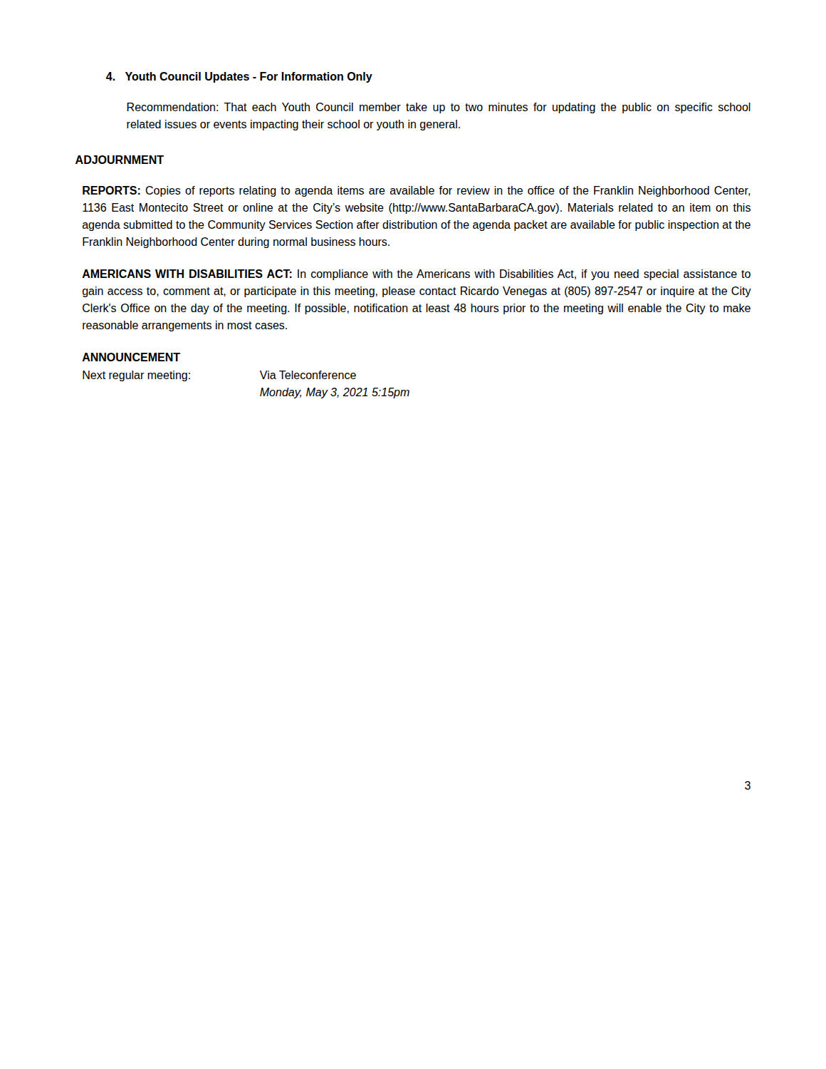4. Youth Council Updates - For Information Only
Recommendation: That each Youth Council member take up to two minutes for updating the public on specific school related issues or events impacting their school or youth in general.
ADJOURNMENT
REPORTS: Copies of reports relating to agenda items are available for review in the office of the Franklin Neighborhood Center, 1136 East Montecito Street or online at the City’s website (http://www.SantaBarbaraCA.gov). Materials related to an item on this agenda submitted to the Community Services Section after distribution of the agenda packet are available for public inspection at the Franklin Neighborhood Center during normal business hours.
AMERICANS WITH DISABILITIES ACT: In compliance with the Americans with Disabilities Act, if you need special assistance to gain access to, comment at, or participate in this meeting, please contact Ricardo Venegas at (805) 897-2547 or inquire at the City Clerk's Office on the day of the meeting. If possible, notification at least 48 hours prior to the meeting will enable the City to make reasonable arrangements in most cases.
ANNOUNCEMENT
Next regular meeting:
Via Teleconference
Monday, May 3, 2021 5:15pm
3